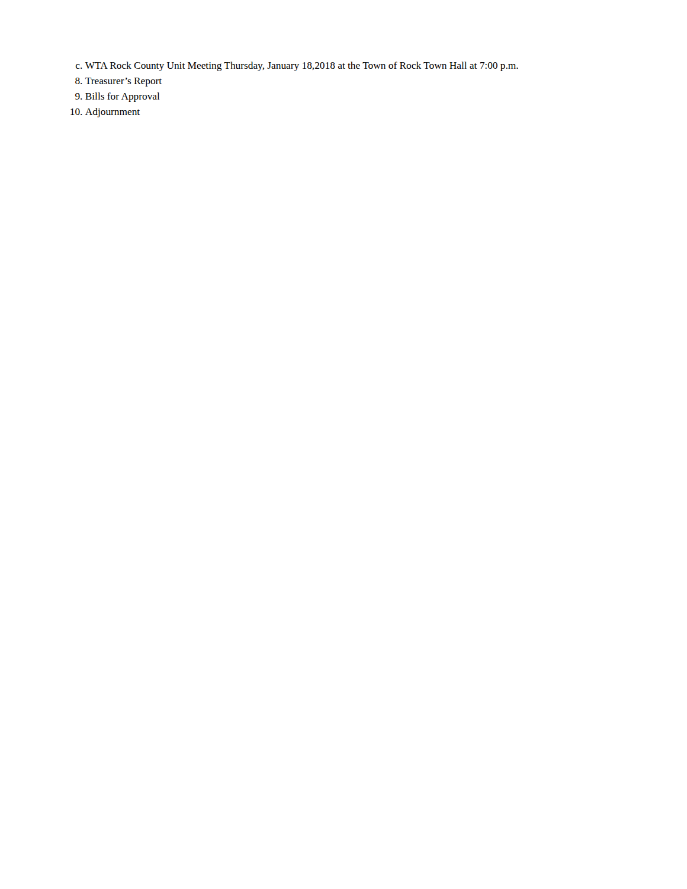WTA Rock County Unit Meeting Thursday, January 18,2018 at the Town of Rock Town Hall at 7:00 p.m.
Treasurer’s Report
Bills for Approval
Adjournment